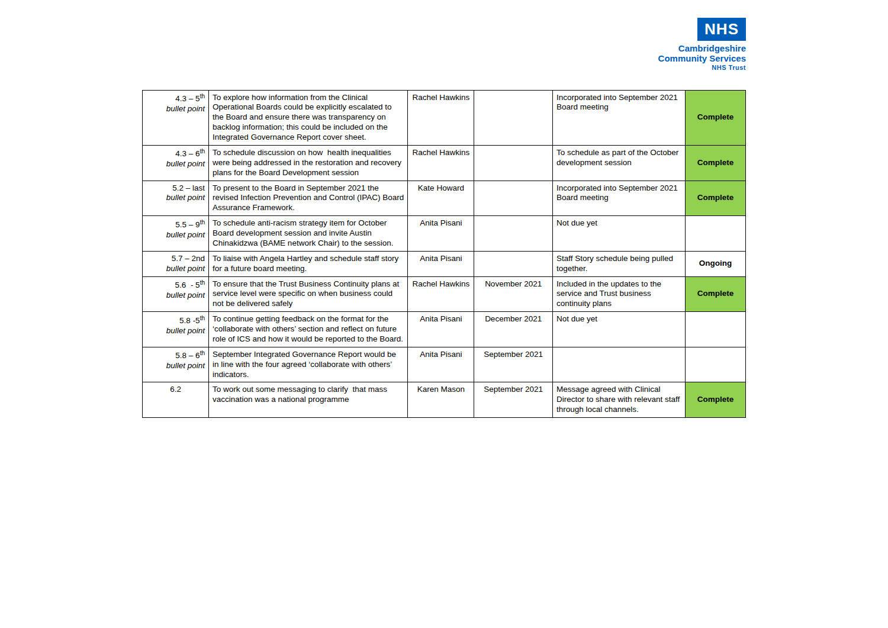NHS
Cambridgeshire
Community Services
NHS Trust
| 4.3 – 5 th bullet point | To explore how information from the Clinical Operational Boards could be explicitly escalated to the Board and ensure there was transparency on backlog information; this could be included on the Integrated Governance Report cover sheet. | Rachel Hawkins | | Incorporated into September 2021 Board meeting | Complete |
| 4.3 – 6 th bullet point | To schedule discussion on how health inequalities were being addressed in the restoration and recovery plans for the Board Development session | Rachel Hawkins | | To schedule as part of the October development session | Complete |
| 5.2 – last bullet point | To present to the Board in September 2021 the revised Infection Prevention and Control (IPAC) Board Assurance Framework. | Kate Howard | | Incorporated into September 2021 Board meeting | Complete |
| 5.5 – 9 th bullet point | To schedule anti-racism strategy item for October Board development session and invite Austin Chinakidzwa (BAME network Chair) to the session. | Anita Pisani | | Not due yet | |
| 5.7 – 2nd bullet point | To liaise with Angela Hartley and schedule staff story for a future board meeting. | Anita Pisani | | Staff Story schedule being pulled together. | Ongoing |
| 5.6 - 5 th bullet point | To ensure that the Trust Business Continuity plans at service level were specific on when business could not be delivered safely | Rachel Hawkins | November 2021 | Included in the updates to the service and Trust business continuity plans | Complete |
| 5.8 -5 th bullet point | To continue getting feedback on the format for the ‘collaborate with others’ section and reflect on future role of ICS and how it would be reported to the Board. | Anita Pisani | December 2021 | Not due yet | |
| 5.8 – 6 th bullet point | September Integrated Governance Report would be in line with the four agreed ‘collaborate with others’ indicators. | Anita Pisani | September 2021 | | |
| 6.2 | To work out some messaging to clarify that mass vaccination was a national programme | Karen Mason | September 2021 | Message agreed with Clinical Director to share with relevant staff through local channels. | Complete |